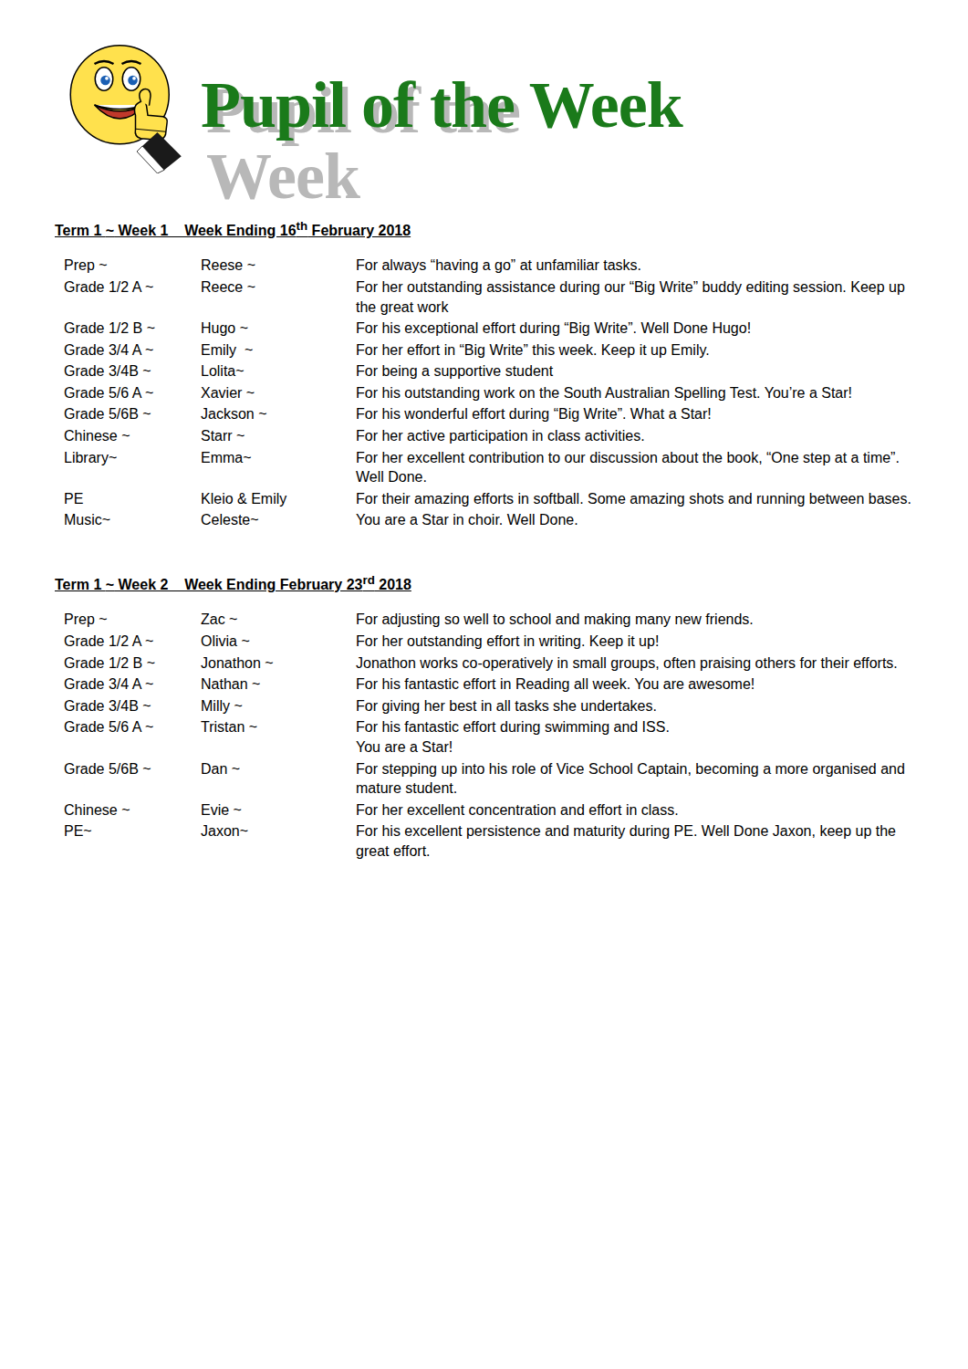Pupil of the Week Pupil of the Week
Term 1 ~ Week 1 Week Ending 16th February 2018
| Prep ~ | Reese ~ | For always “having a go” at unfamiliar tasks. |
| Grade 1/2 A ~ | Reece ~ | For her outstanding assistance during our “Big Write” buddy editing session. Keep up the great work |
| Grade 1/2 B ~ | Hugo ~ | For his exceptional effort during “Big Write”. Well Done Hugo! |
| Grade 3/4 A ~ | Emily ~ | For her effort in “Big Write” this week. Keep it up Emily. |
| Grade 3/4B ~ | Lolita~ | For being a supportive student |
| Grade 5/6 A ~ | Xavier ~ | For his outstanding work on the South Australian Spelling Test. You’re a Star! |
| Grade 5/6B ~ | Jackson ~ | For his wonderful effort during “Big Write”. What a Star! |
| Chinese ~ | Starr ~ | For her active participation in class activities. |
| Library~ | Emma~ | For her excellent contribution to our discussion about the book, “One step at a time”. Well Done. |
| PE | Kleio & Emily | For their amazing efforts in softball. Some amazing shots and running between bases. |
| Music~ | Celeste~ | You are a Star in choir. Well Done. |
Term 1 ~ Week 2 Week Ending February 23rd 2018
| Prep ~ | Zac ~ | For adjusting so well to school and making many new friends. |
| Grade 1/2 A ~ | Olivia ~ | For her outstanding effort in writing. Keep it up! |
| Grade 1/2 B ~ | Jonathon ~ | Jonathon works co-operatively in small groups, often praising others for their efforts. |
| Grade 3/4 A ~ | Nathan ~ | For his fantastic effort in Reading all week. You are awesome! |
| Grade 3/4B ~ | Milly ~ | For giving her best in all tasks she undertakes. |
| Grade 5/6 A ~ | Tristan ~ | For his fantastic effort during swimming and ISS. You are a Star! |
| Grade 5/6B ~ | Dan ~ | For stepping up into his role of Vice School Captain, becoming a more organised and mature student. |
| Chinese ~ | Evie ~ | For her excellent concentration and effort in class. |
| PE~ | Jaxon~ | For his excellent persistence and maturity during PE. Well Done Jaxon, keep up the great effort. |